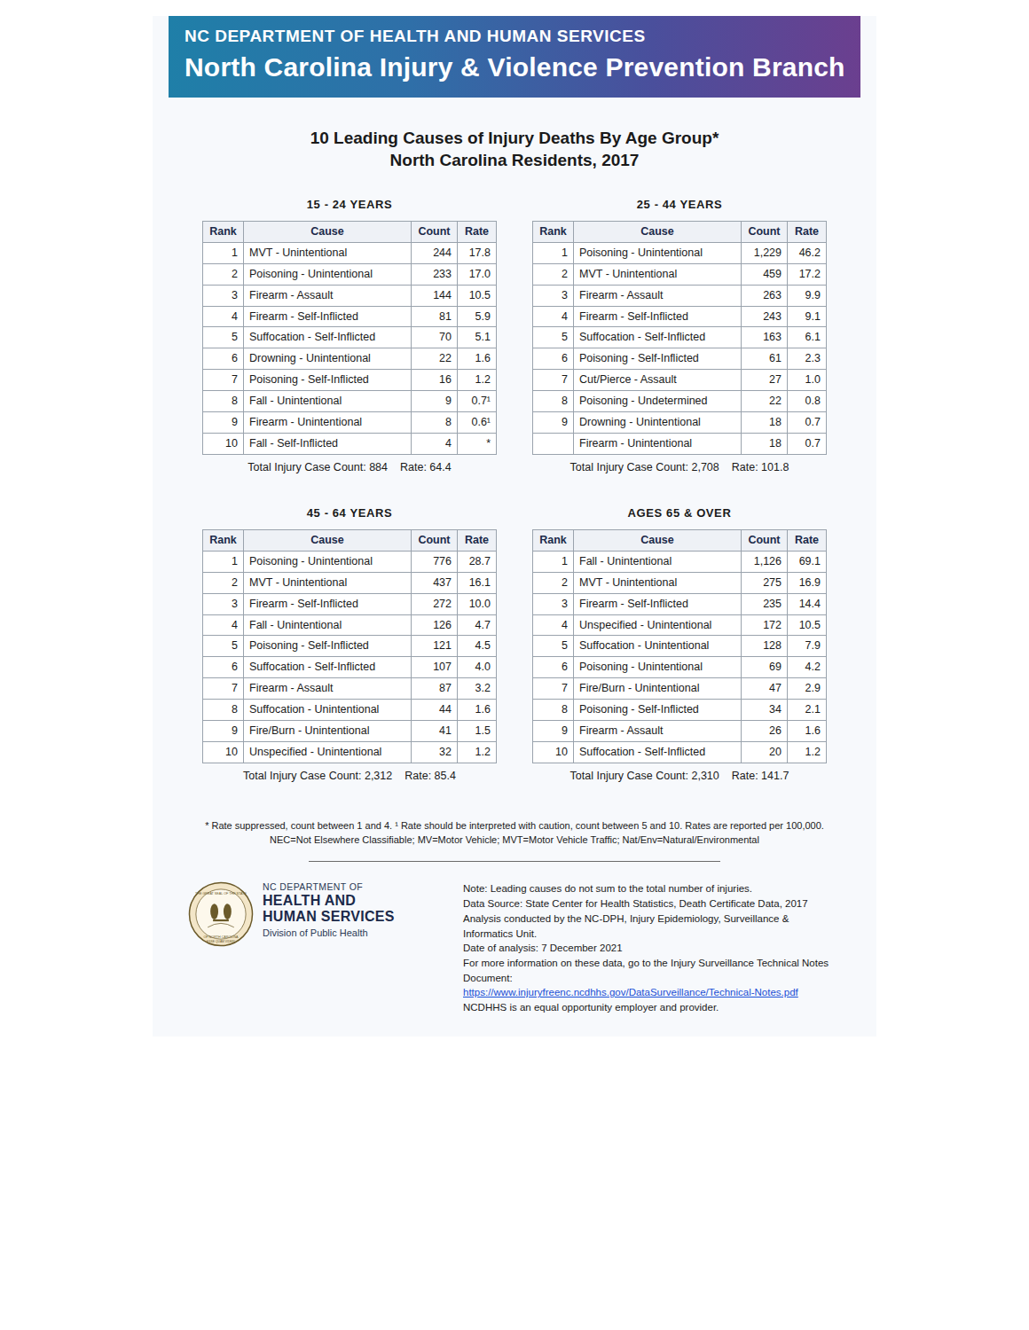NC Department of Health and Human Services
North Carolina Injury & Violence Prevention Branch
10 Leading Causes of Injury Deaths By Age Group*
North Carolina Residents, 2017
15 - 24 YEARS
| Rank | Cause | Count | Rate |
| --- | --- | --- | --- |
| 1 | MVT - Unintentional | 244 | 17.8 |
| 2 | Poisoning - Unintentional | 233 | 17.0 |
| 3 | Firearm - Assault | 144 | 10.5 |
| 4 | Firearm - Self-Inflicted | 81 | 5.9 |
| 5 | Suffocation - Self-Inflicted | 70 | 5.1 |
| 6 | Drowning - Unintentional | 22 | 1.6 |
| 7 | Poisoning - Self-Inflicted | 16 | 1.2 |
| 8 | Fall - Unintentional | 9 | 0.7¹ |
| 9 | Firearm - Unintentional | 8 | 0.6¹ |
| 10 | Fall - Self-Inflicted | 4 | * |
Total Injury Case Count: 884 Rate: 64.4
25 - 44 YEARS
| Rank | Cause | Count | Rate |
| --- | --- | --- | --- |
| 1 | Poisoning - Unintentional | 1,229 | 46.2 |
| 2 | MVT - Unintentional | 459 | 17.2 |
| 3 | Firearm - Assault | 263 | 9.9 |
| 4 | Firearm - Self-Inflicted | 243 | 9.1 |
| 5 | Suffocation - Self-Inflicted | 163 | 6.1 |
| 6 | Poisoning - Self-Inflicted | 61 | 2.3 |
| 7 | Cut/Pierce - Assault | 27 | 1.0 |
| 8 | Poisoning - Undetermined | 22 | 0.8 |
| 9 | Drowning - Unintentional | 18 | 0.7 |
| | Firearm - Unintentional | 18 | 0.7 |
Total Injury Case Count: 2,708 Rate: 101.8
45 - 64 YEARS
| Rank | Cause | Count | Rate |
| --- | --- | --- | --- |
| 1 | Poisoning - Unintentional | 776 | 28.7 |
| 2 | MVT - Unintentional | 437 | 16.1 |
| 3 | Firearm - Self-Inflicted | 272 | 10.0 |
| 4 | Fall - Unintentional | 126 | 4.7 |
| 5 | Poisoning - Self-Inflicted | 121 | 4.5 |
| 6 | Suffocation - Self-Inflicted | 107 | 4.0 |
| 7 | Firearm - Assault | 87 | 3.2 |
| 8 | Suffocation - Unintentional | 44 | 1.6 |
| 9 | Fire/Burn - Unintentional | 41 | 1.5 |
| 10 | Unspecified - Unintentional | 32 | 1.2 |
Total Injury Case Count: 2,312 Rate: 85.4
AGES 65 & OVER
| Rank | Cause | Count | Rate |
| --- | --- | --- | --- |
| 1 | Fall - Unintentional | 1,126 | 69.1 |
| 2 | MVT - Unintentional | 275 | 16.9 |
| 3 | Firearm - Self-Inflicted | 235 | 14.4 |
| 4 | Unspecified - Unintentional | 172 | 10.5 |
| 5 | Suffocation - Unintentional | 128 | 7.9 |
| 6 | Poisoning - Unintentional | 69 | 4.2 |
| 7 | Fire/Burn - Unintentional | 47 | 2.9 |
| 8 | Poisoning - Self-Inflicted | 34 | 2.1 |
| 9 | Firearm - Assault | 26 | 1.6 |
| 10 | Suffocation - Self-Inflicted | 20 | 1.2 |
Total Injury Case Count: 2,310 Rate: 141.7
* Rate suppressed, count between 1 and 4. ¹ Rate should be interpreted with caution, count between 5 and 10. Rates are reported per 100,000.
NEC=Not Elsewhere Classifiable; MV=Motor Vehicle; MVT=Motor Vehicle Traffic; Nat/Env=Natural/Environmental
THE GREAT SEAL OF THE STATE OF NORTH CAROLINA ESSE QUAM VIDERI
NC Department of
Health and
Human Services
Division of Public Health
Note: Leading causes do not sum to the total number of injuries.
Data Source: State Center for Health Statistics, Death Certificate Data, 2017
Analysis conducted by the NC-DPH, Injury Epidemiology, Surveillance & Informatics Unit.
Date of analysis: 7 December 2021
For more information on these data, go to the Injury Surveillance Technical Notes Document:
https://www.injuryfreenc.ncdhhs.gov/DataSurveillance/Technical-Notes.pdf
NCDHHS is an equal opportunity employer and provider.